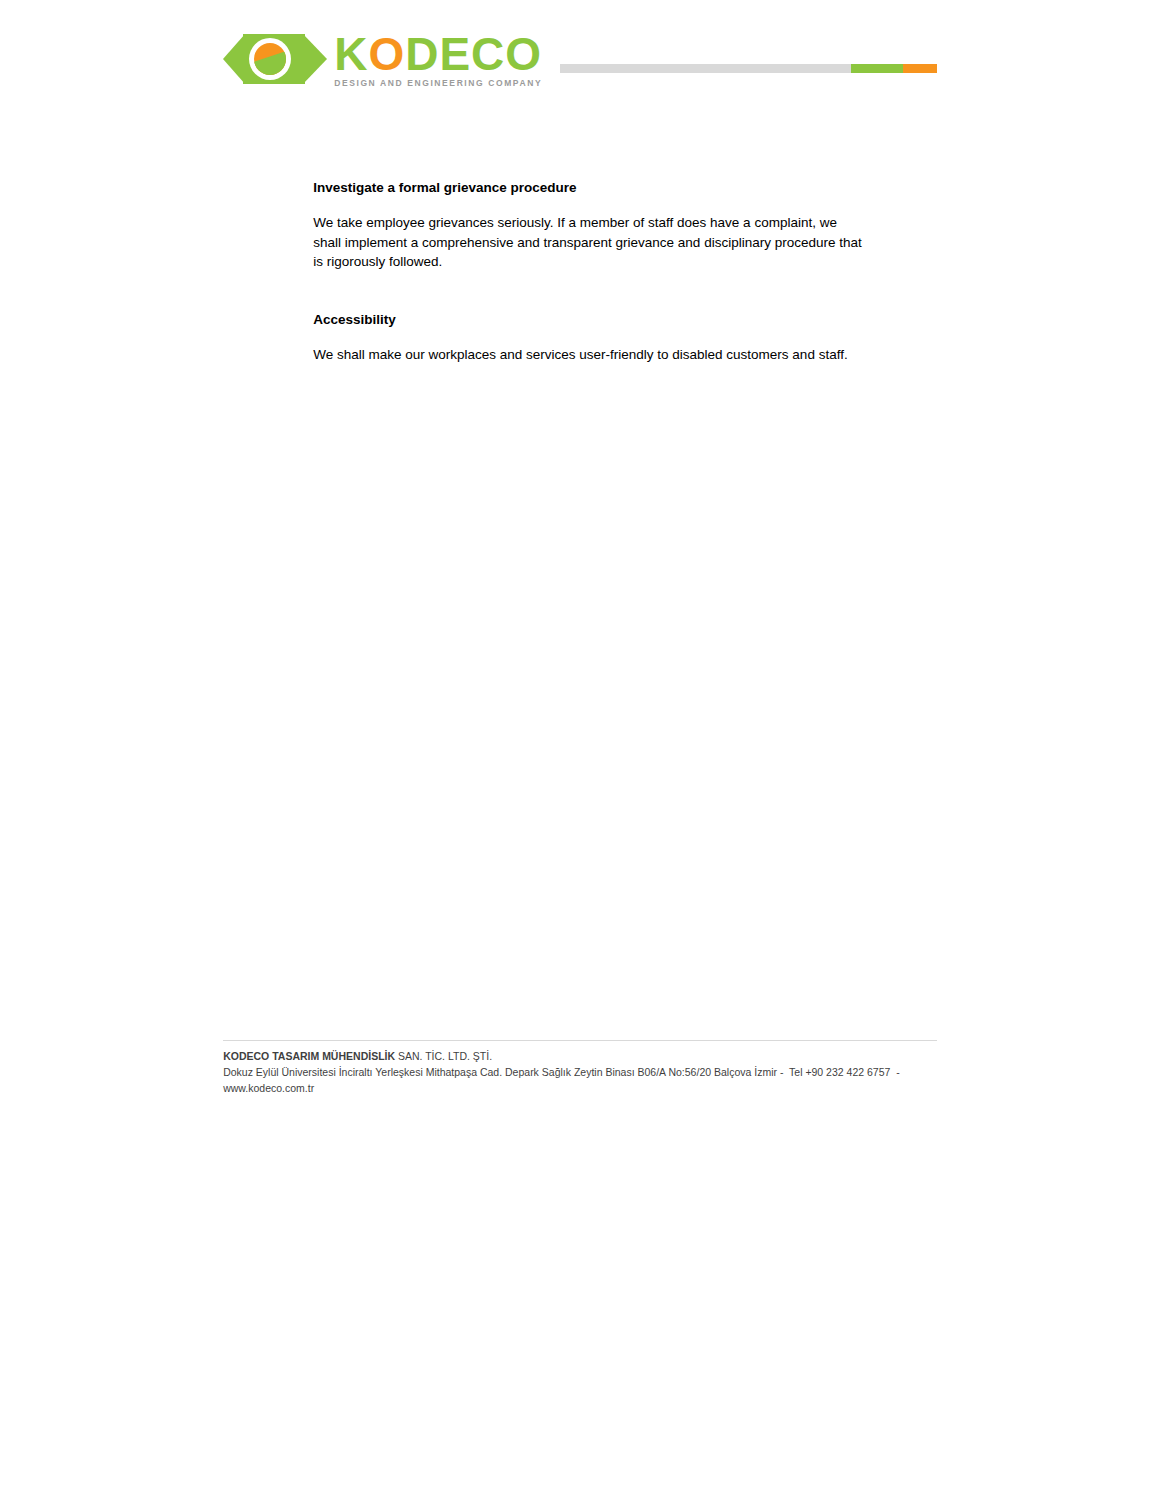KODECO
DESIGN AND ENGINEERING COMPANY
Investigate a formal grievance procedure
We take employee grievances seriously. If a member of staff does have a complaint, we shall implement a comprehensive and transparent grievance and disciplinary procedure that is rigorously followed.
Accessibility
We shall make our workplaces and services user-friendly to disabled customers and staff.
KODECO TASARIM MÜHENDİSLİK SAN. TİC. LTD. ŞTİ.
Dokuz Eylül Üniversitesi İnciraltı Yerleşkesi Mithatpaşa Cad. Depark Sağlık Zeytin Binası B06/A No:56/20 Balçova İzmir - Tel +90 232 422 6757 - www.kodeco.com.tr